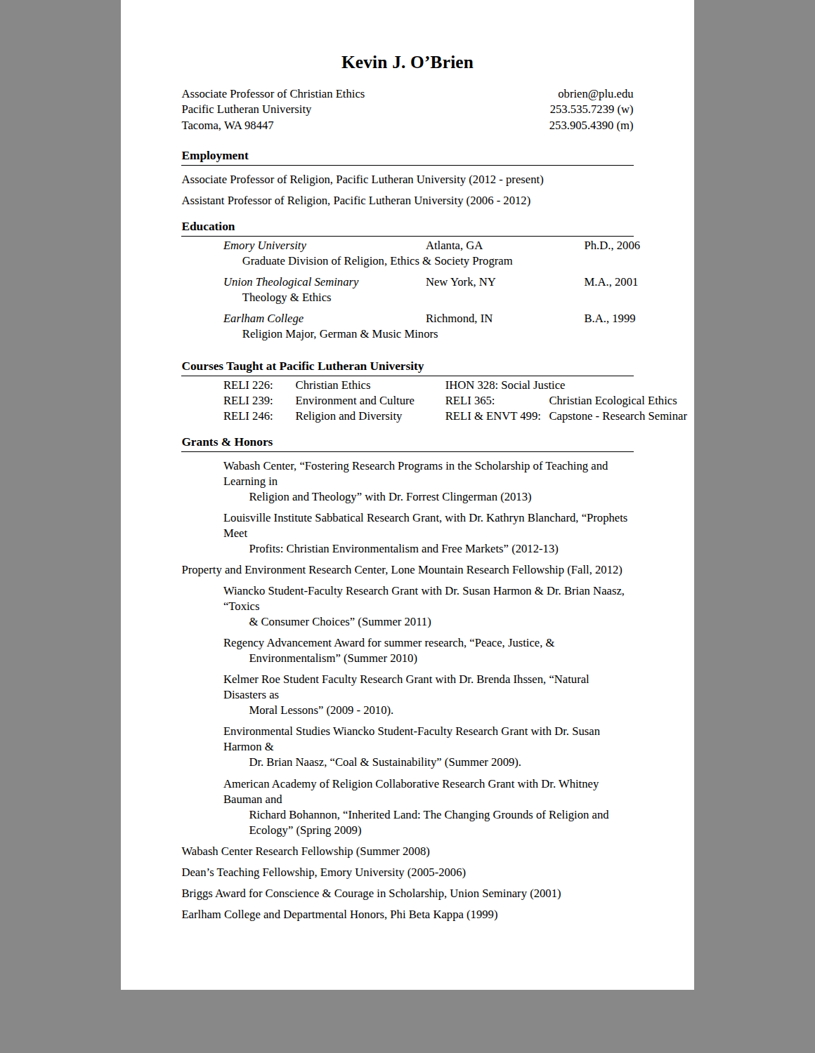Kevin J. O’Brien
| Associate Professor of Christian Ethics | obrien@plu.edu |
| Pacific Lutheran University | 253.535.7239 (w) |
| Tacoma, WA 98447 | 253.905.4390 (m) |
Employment
Associate Professor of Religion, Pacific Lutheran University (2012 - present)
Assistant Professor of Religion, Pacific Lutheran University (2006 - 2012)
Education
| Emory University | Atlanta, GA | Ph.D., 2006 |
| Graduate Division of Religion, Ethics & Society Program |
| Union Theological Seminary | New York, NY | M.A., 2001 |
| Theology & Ethics |
| Earlham College | Richmond, IN | B.A., 1999 |
| Religion Major, German & Music Minors |
Courses Taught at Pacific Lutheran University
| RELI 226: | Christian Ethics | IHON 328: Social Justice |
| RELI 239: | Environment and Culture | RELI 365: | Christian Ecological Ethics |
| RELI 246: | Religion and Diversity | RELI & ENVT 499: | Capstone - Research Seminar |
Grants & Honors
Wabash Center, “Fostering Research Programs in the Scholarship of Teaching and Learning in Religion and Theology” with Dr. Forrest Clingerman (2013)
Louisville Institute Sabbatical Research Grant, with Dr. Kathryn Blanchard, “Prophets Meet Profits: Christian Environmentalism and Free Markets” (2012-13)
Property and Environment Research Center, Lone Mountain Research Fellowship (Fall, 2012)
Wiancko Student-Faculty Research Grant with Dr. Susan Harmon & Dr. Brian Naasz, “Toxics & Consumer Choices” (Summer 2011)
Regency Advancement Award for summer research, “Peace, Justice, & Environmentalism” (Summer 2010)
Kelmer Roe Student Faculty Research Grant with Dr. Brenda Ihssen, “Natural Disasters as Moral Lessons” (2009 - 2010).
Environmental Studies Wiancko Student-Faculty Research Grant with Dr. Susan Harmon & Dr. Brian Naasz, “Coal & Sustainability” (Summer 2009).
American Academy of Religion Collaborative Research Grant with Dr. Whitney Bauman and Richard Bohannon, “Inherited Land: The Changing Grounds of Religion and
Ecology” (Spring 2009)
Wabash Center Research Fellowship (Summer 2008)
Dean’s Teaching Fellowship, Emory University (2005-2006)
Briggs Award for Conscience & Courage in Scholarship, Union Seminary (2001)
Earlham College and Departmental Honors, Phi Beta Kappa (1999)